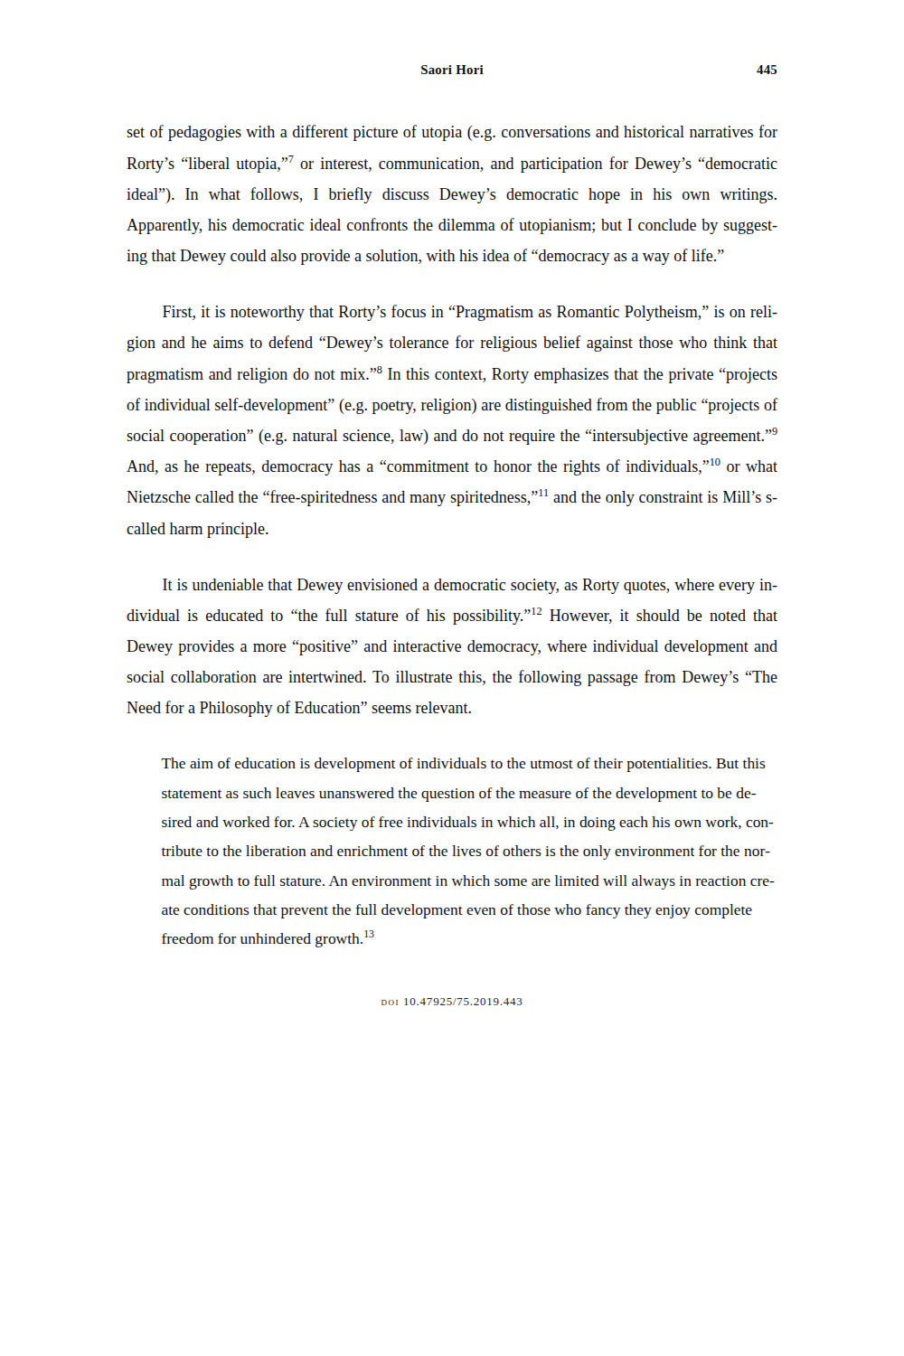Saori Hori 445
set of pedagogies with a different picture of utopia (e.g. conversations and historical narratives for Rorty’s “liberal utopia,”7 or interest, communication, and participation for Dewey’s “democratic ideal”). In what follows, I briefly discuss Dewey’s democratic hope in his own writings. Apparently, his democratic ideal confronts the dilemma of utopianism; but I conclude by suggesting that Dewey could also provide a solution, with his idea of “democracy as a way of life.”
First, it is noteworthy that Rorty’s focus in “Pragmatism as Romantic Polytheism,” is on religion and he aims to defend “Dewey’s tolerance for religious belief against those who think that pragmatism and religion do not mix.”8 In this context, Rorty emphasizes that the private “projects of individual self-development” (e.g. poetry, religion) are distinguished from the public “projects of social cooperation” (e.g. natural science, law) and do not require the “intersubjective agreement.”9 And, as he repeats, democracy has a “commitment to honor the rights of individuals,”10 or what Nietzsche called the “free-spiritedness and many spiritedness,”11 and the only constraint is Mill’s s-called harm principle.
It is undeniable that Dewey envisioned a democratic society, as Rorty quotes, where every individual is educated to “the full stature of his possibility.”12 However, it should be noted that Dewey provides a more “positive” and interactive democracy, where individual development and social collaboration are intertwined. To illustrate this, the following passage from Dewey’s “The Need for a Philosophy of Education” seems relevant.
The aim of education is development of individuals to the utmost of their potentialities. But this statement as such leaves unanswered the question of the measure of the development to be desired and worked for. A society of free individuals in which all, in doing each his own work, contribute to the liberation and enrichment of the lives of others is the only environment for the normal growth to full stature. An environment in which some are limited will always in reaction create conditions that prevent the full development even of those who fancy they enjoy complete freedom for unhindered growth.13
doi 10.47925/75.2019.443